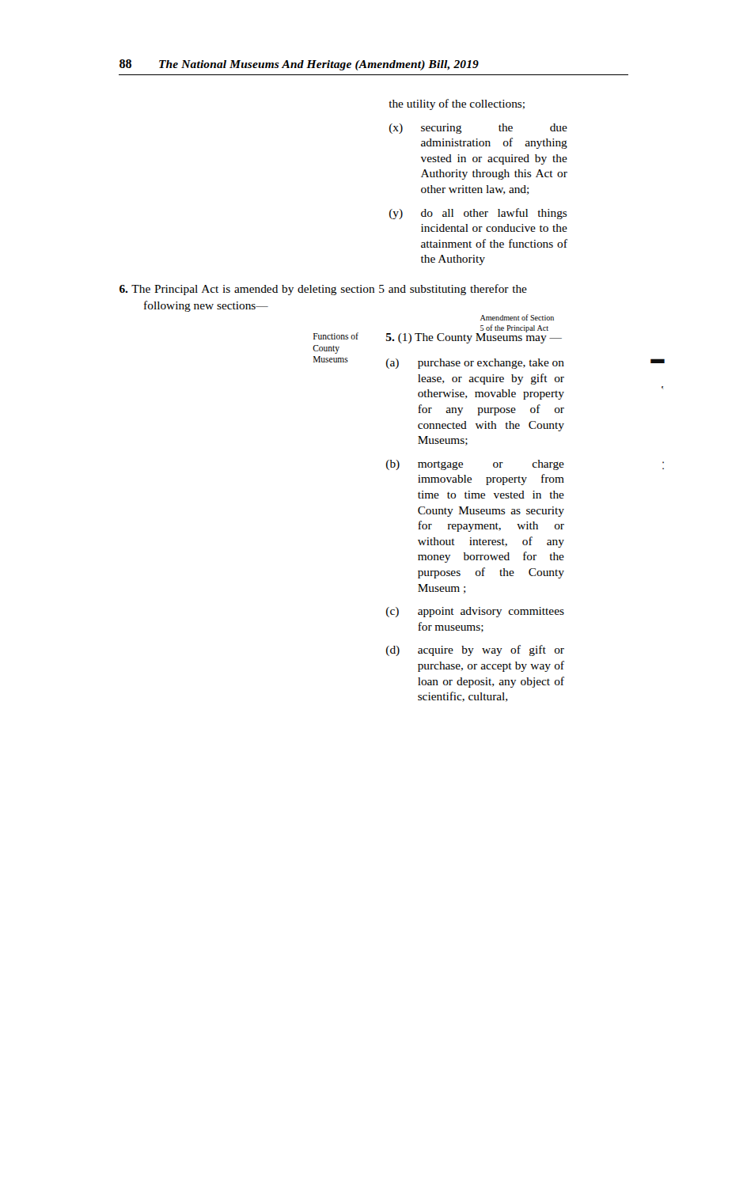88 The National Museums And Heritage (Amendment) Bill, 2019
the utility of the collections;
(x) securing the due administration of anything vested in or acquired by the Authority through this Act or other written law, and;
(y) do all other lawful things incidental or conducive to the attainment of the functions of the Authority
6. The Principal Act is amended by deleting section 5 and substituting therefor the following new sections—
Amendment of Section 5 of the Principal Act
Functions of County Museums
5. (1) The County Museums may —
(a) purchase or exchange, take on lease, or acquire by gift or otherwise, movable property for any purpose of or connected with the County Museums;
(b) mortgage or charge immovable property from time to time vested in the County Museums as security for repayment, with or without interest, of any money borrowed for the purposes of the County Museum ;
(c) appoint advisory committees for museums;
(d) acquire by way of gift or purchase, or accept by way of loan or deposit, any object of scientific, cultural,
▬ ‛ ⁚